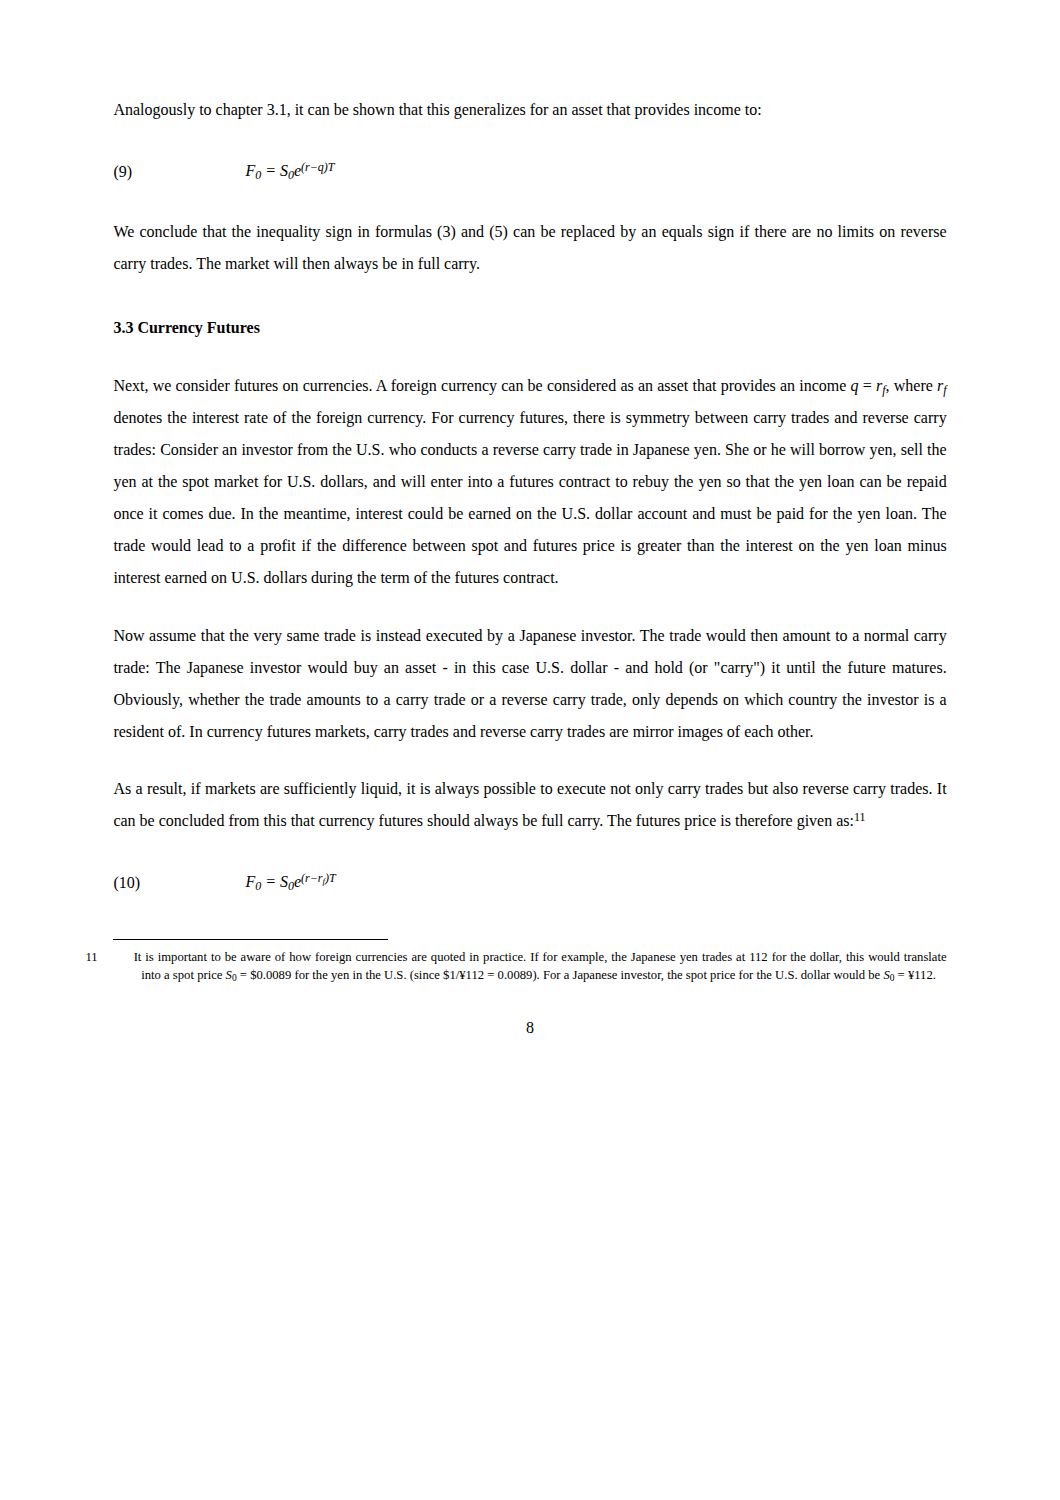Analogously to chapter 3.1, it can be shown that this generalizes for an asset that provides income to:
(9) F0 = S0e(r−q)T
We conclude that the inequality sign in formulas (3) and (5) can be replaced by an equals sign if there are no limits on reverse carry trades. The market will then always be in full carry.
3.3 Currency Futures
Next, we consider futures on currencies. A foreign currency can be considered as an asset that provides an income q = rf, where rf denotes the interest rate of the foreign currency. For currency futures, there is symmetry between carry trades and reverse carry trades: Consider an investor from the U.S. who conducts a reverse carry trade in Japanese yen. She or he will borrow yen, sell the yen at the spot market for U.S. dollars, and will enter into a futures contract to rebuy the yen so that the yen loan can be repaid once it comes due. In the meantime, interest could be earned on the U.S. dollar account and must be paid for the yen loan. The trade would lead to a profit if the difference between spot and futures price is greater than the interest on the yen loan minus interest earned on U.S. dollars during the term of the futures contract.
Now assume that the very same trade is instead executed by a Japanese investor. The trade would then amount to a normal carry trade: The Japanese investor would buy an asset - in this case U.S. dollar - and hold (or "carry") it until the future matures. Obviously, whether the trade amounts to a carry trade or a reverse carry trade, only depends on which country the investor is a resident of. In currency futures markets, carry trades and reverse carry trades are mirror images of each other.
As a result, if markets are sufficiently liquid, it is always possible to execute not only carry trades but also reverse carry trades. It can be concluded from this that currency futures should always be full carry. The futures price is therefore given as:11
(10) F0 = S0e(r−rf)T
11 It is important to be aware of how foreign currencies are quoted in practice. If for example, the Japanese yen trades at 112 for the dollar, this would translate into a spot price S0 = $0.0089 for the yen in the U.S. (since $1/¥112 = 0.0089). For a Japanese investor, the spot price for the U.S. dollar would be S0 = ¥112.
8